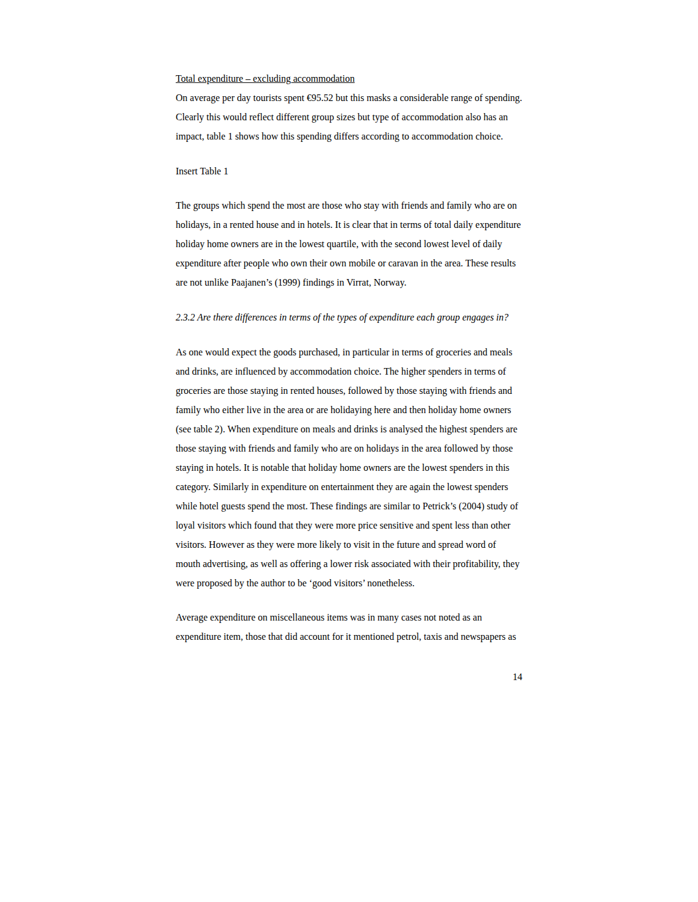Total expenditure – excluding accommodation
On average per day tourists spent €95.52 but this masks a considerable range of spending. Clearly this would reflect different group sizes but type of accommodation also has an impact, table 1 shows how this spending differs according to accommodation choice.
Insert Table 1
The groups which spend the most are those who stay with friends and family who are on holidays, in a rented house and in hotels. It is clear that in terms of total daily expenditure holiday home owners are in the lowest quartile, with the second lowest level of daily expenditure after people who own their own mobile or caravan in the area. These results are not unlike Paajanen’s (1999) findings in Virrat, Norway.
2.3.2 Are there differences in terms of the types of expenditure each group engages in?
As one would expect the goods purchased, in particular in terms of groceries and meals and drinks, are influenced by accommodation choice. The higher spenders in terms of groceries are those staying in rented houses, followed by those staying with friends and family who either live in the area or are holidaying here and then holiday home owners (see table 2). When expenditure on meals and drinks is analysed the highest spenders are those staying with friends and family who are on holidays in the area followed by those staying in hotels. It is notable that holiday home owners are the lowest spenders in this category. Similarly in expenditure on entertainment they are again the lowest spenders while hotel guests spend the most. These findings are similar to Petrick’s (2004) study of loyal visitors which found that they were more price sensitive and spent less than other visitors. However as they were more likely to visit in the future and spread word of mouth advertising, as well as offering a lower risk associated with their profitability, they were proposed by the author to be ‘good visitors’ nonetheless.
Average expenditure on miscellaneous items was in many cases not noted as an expenditure item, those that did account for it mentioned petrol, taxis and newspapers as
14